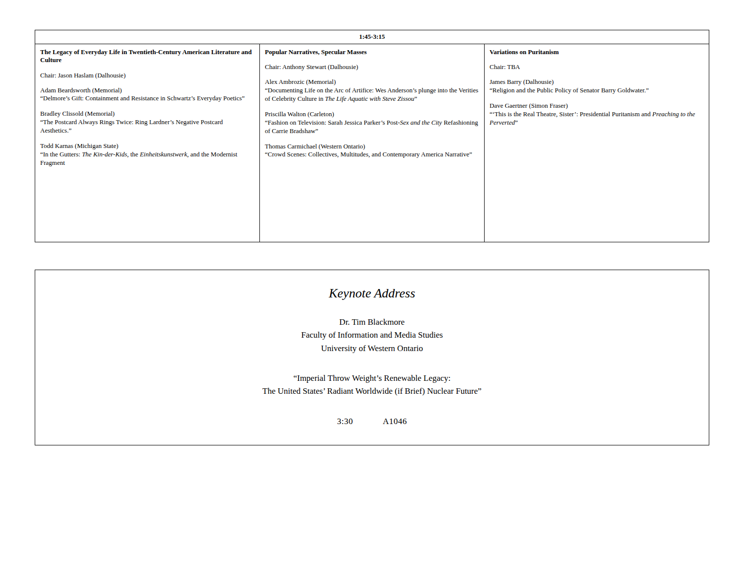| 1:45-3:15 |
| The Legacy of Everyday Life in Twentieth-Century American Literature and Culture Chair: Jason Haslam (Dalhousie) Adam Beardsworth (Memorial) “Delmore’s Gift: Containment and Resistance in Schwartz’s Everyday Poetics” Bradley Clissold (Memorial) “The Postcard Always Rings Twice: Ring Lardner’s Negative Postcard Aesthetics.” Todd Karnas (Michigan State) “In the Gutters: The Kin-der-Kids , the Einheitskunstwerk , and the Modernist Fragment | Popular Narratives, Specular Masses Chair: Anthony Stewart (Dalhousie) Alex Ambrozic (Memorial) “Documenting Life on the Arc of Artifice: Wes Anderson’s plunge into the Verities of Celebrity Culture in The Life Aquatic with Steve Zissou ” Priscilla Walton (Carleton) “Fashion on Television: Sarah Jessica Parker’s Post- Sex and the City Refashioning of Carrie Bradshaw” Thomas Carmichael (Western Ontario) “Crowd Scenes: Collectives, Multitudes, and Contemporary America Narrative” | Variations on Puritanism Chair: TBA James Barry (Dalhousie) “Religion and the Public Policy of Senator Barry Goldwater.” Dave Gaertner (Simon Fraser) “‘This is the Real Theatre, Sister’: Presidential Puritanism and Preaching to the Perverted ” |
Keynote Address
Dr. Tim Blackmore
Faculty of Information and Media Studies
University of Western Ontario
“Imperial Throw Weight’s Renewable Legacy:
The United States’ Radiant Worldwide (if Brief) Nuclear Future”
3:30 A1046